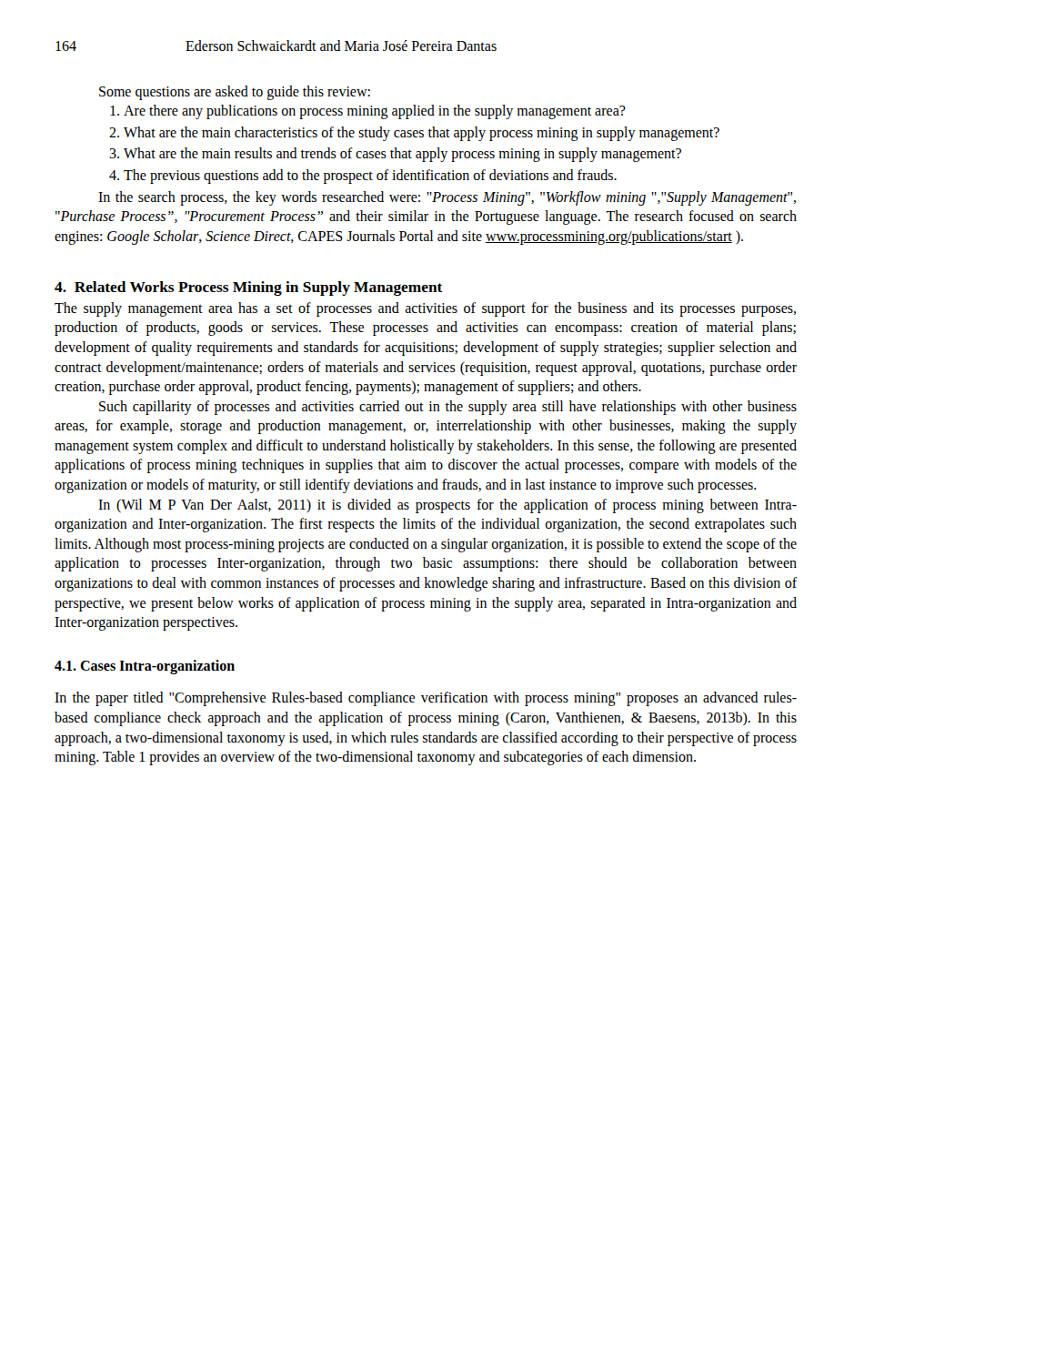164 Ederson Schwaickardt and Maria José Pereira Dantas
Some questions are asked to guide this review:
Are there any publications on process mining applied in the supply management area?
What are the main characteristics of the study cases that apply process mining in supply management?
What are the main results and trends of cases that apply process mining in supply management?
The previous questions add to the prospect of identification of deviations and frauds.
In the search process, the key words researched were: "Process Mining", "Workflow mining ","Supply Management", "Purchase Process”, "Procurement Process” and their similar in the Portuguese language. The research focused on search engines: Google Scholar, Science Direct, CAPES Journals Portal and site www.processmining.org/publications/start ).
4. Related Works Process Mining in Supply Management
The supply management area has a set of processes and activities of support for the business and its processes purposes, production of products, goods or services. These processes and activities can encompass: creation of material plans; development of quality requirements and standards for acquisitions; development of supply strategies; supplier selection and contract development/maintenance; orders of materials and services (requisition, request approval, quotations, purchase order creation, purchase order approval, product fencing, payments); management of suppliers; and others.
Such capillarity of processes and activities carried out in the supply area still have relationships with other business areas, for example, storage and production management, or, interrelationship with other businesses, making the supply management system complex and difficult to understand holistically by stakeholders. In this sense, the following are presented applications of process mining techniques in supplies that aim to discover the actual processes, compare with models of the organization or models of maturity, or still identify deviations and frauds, and in last instance to improve such processes.
In (Wil M P Van Der Aalst, 2011) it is divided as prospects for the application of process mining between Intra-organization and Inter-organization. The first respects the limits of the individual organization, the second extrapolates such limits. Although most process-mining projects are conducted on a singular organization, it is possible to extend the scope of the application to processes Inter-organization, through two basic assumptions: there should be collaboration between organizations to deal with common instances of processes and knowledge sharing and infrastructure. Based on this division of perspective, we present below works of application of process mining in the supply area, separated in Intra-organization and Inter-organization perspectives.
4.1. Cases Intra-organization
In the paper titled "Comprehensive Rules-based compliance verification with process mining" proposes an advanced rules-based compliance check approach and the application of process mining (Caron, Vanthienen, & Baesens, 2013b). In this approach, a two-dimensional taxonomy is used, in which rules standards are classified according to their perspective of process mining. Table 1 provides an overview of the two-dimensional taxonomy and subcategories of each dimension.